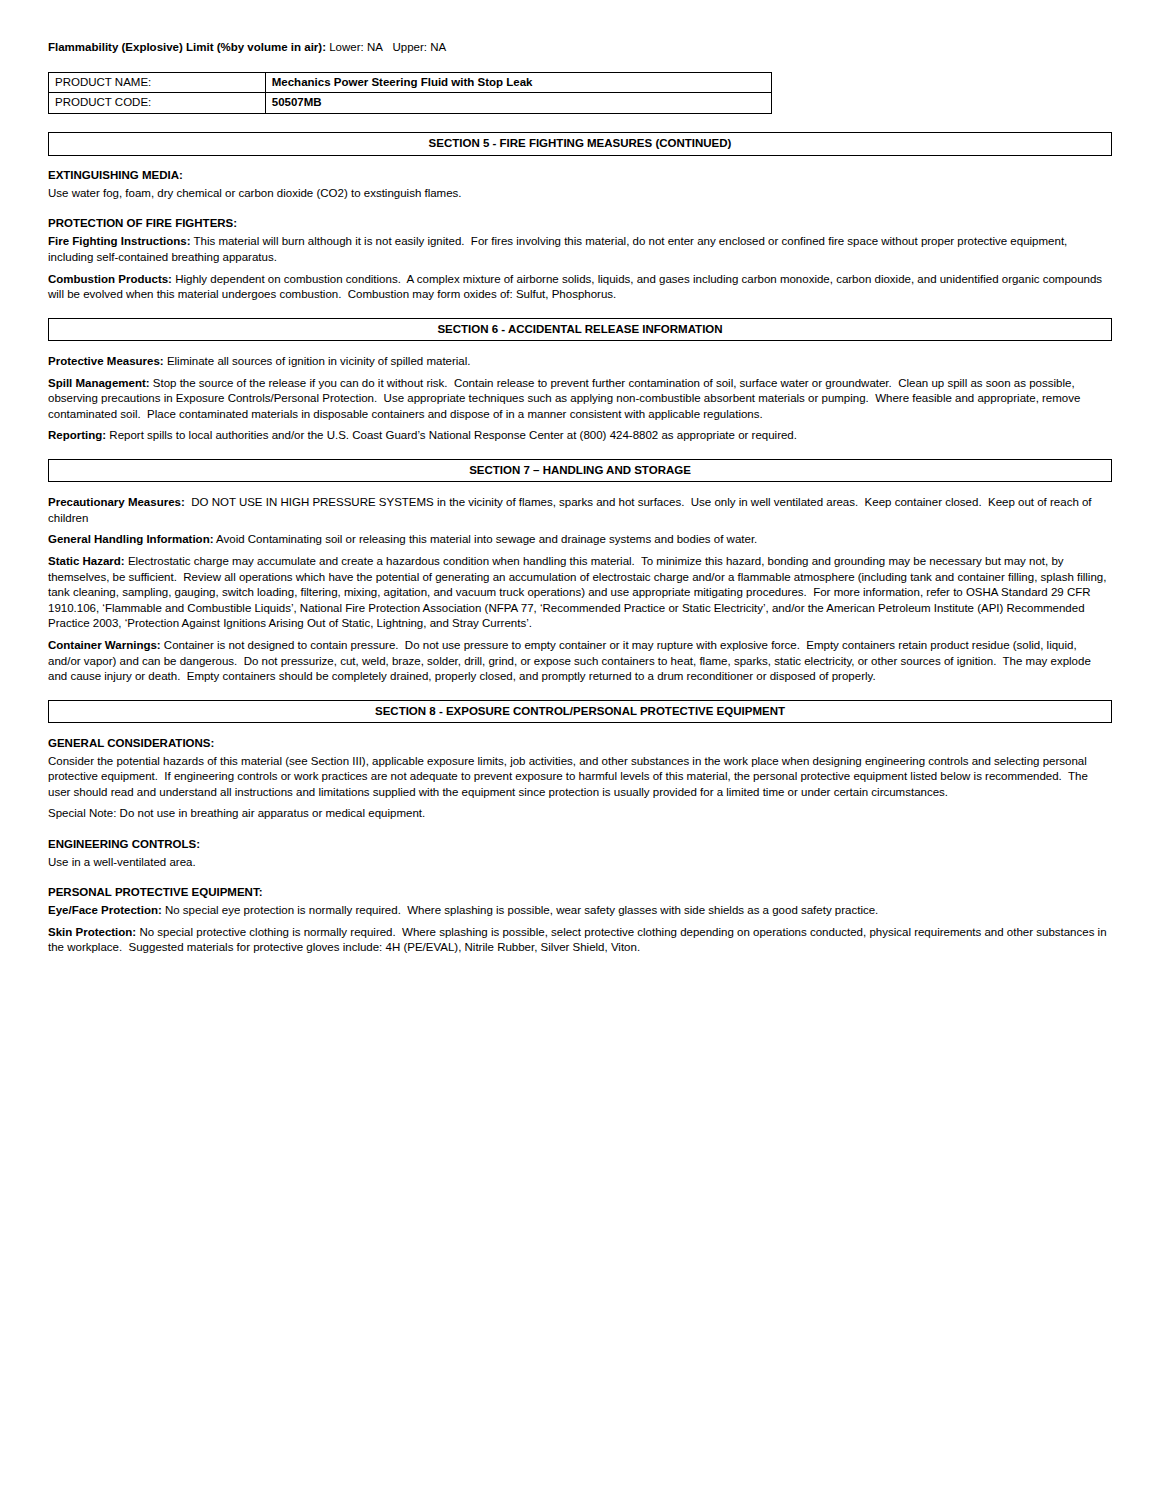Flammability (Explosive) Limit (%by volume in air): Lower: NA Upper: NA
| PRODUCT NAME: | Mechanics Power Steering Fluid with Stop Leak |
| PRODUCT CODE: | 50507MB |
SECTION 5 - FIRE FIGHTING MEASURES (CONTINUED)
EXTINGUISHING MEDIA:
Use water fog, foam, dry chemical or carbon dioxide (CO2) to exstinguish flames.
PROTECTION OF FIRE FIGHTERS:
Fire Fighting Instructions: This material will burn although it is not easily ignited. For fires involving this material, do not enter any enclosed or confined fire space without proper protective equipment, including self-contained breathing apparatus.
Combustion Products: Highly dependent on combustion conditions. A complex mixture of airborne solids, liquids, and gases including carbon monoxide, carbon dioxide, and unidentified organic compounds will be evolved when this material undergoes combustion. Combustion may form oxides of: Sulfut, Phosphorus.
SECTION 6 - ACCIDENTAL RELEASE INFORMATION
Protective Measures: Eliminate all sources of ignition in vicinity of spilled material.
Spill Management: Stop the source of the release if you can do it without risk. Contain release to prevent further contamination of soil, surface water or groundwater. Clean up spill as soon as possible, observing precautions in Exposure Controls/Personal Protection. Use appropriate techniques such as applying non-combustible absorbent materials or pumping. Where feasible and appropriate, remove contaminated soil. Place contaminated materials in disposable containers and dispose of in a manner consistent with applicable regulations.
Reporting: Report spills to local authorities and/or the U.S. Coast Guard’s National Response Center at (800) 424-8802 as appropriate or required.
SECTION 7 – HANDLING AND STORAGE
Precautionary Measures: DO NOT USE IN HIGH PRESSURE SYSTEMS in the vicinity of flames, sparks and hot surfaces. Use only in well ventilated areas. Keep container closed. Keep out of reach of children
General Handling Information: Avoid Contaminating soil or releasing this material into sewage and drainage systems and bodies of water.
Static Hazard: Electrostatic charge may accumulate and create a hazardous condition when handling this material. To minimize this hazard, bonding and grounding may be necessary but may not, by themselves, be sufficient. Review all operations which have the potential of generating an accumulation of electrostaic charge and/or a flammable atmosphere (including tank and container filling, splash filling, tank cleaning, sampling, gauging, switch loading, filtering, mixing, agitation, and vacuum truck operations) and use appropriate mitigating procedures. For more information, refer to OSHA Standard 29 CFR 1910.106, ‘Flammable and Combustible Liquids’, National Fire Protection Association (NFPA 77, ‘Recommended Practice or Static Electricity’, and/or the American Petroleum Institute (API) Recommended Practice 2003, ‘Protection Against Ignitions Arising Out of Static, Lightning, and Stray Currents’.
Container Warnings: Container is not designed to contain pressure. Do not use pressure to empty container or it may rupture with explosive force. Empty containers retain product residue (solid, liquid, and/or vapor) and can be dangerous. Do not pressurize, cut, weld, braze, solder, drill, grind, or expose such containers to heat, flame, sparks, static electricity, or other sources of ignition. The may explode and cause injury or death. Empty containers should be completely drained, properly closed, and promptly returned to a drum reconditioner or disposed of properly.
SECTION 8 - EXPOSURE CONTROL/PERSONAL PROTECTIVE EQUIPMENT
GENERAL CONSIDERATIONS:
Consider the potential hazards of this material (see Section III), applicable exposure limits, job activities, and other substances in the work place when designing engineering controls and selecting personal protective equipment. If engineering controls or work practices are not adequate to prevent exposure to harmful levels of this material, the personal protective equipment listed below is recommended. The user should read and understand all instructions and limitations supplied with the equipment since protection is usually provided for a limited time or under certain circumstances.
Special Note: Do not use in breathing air apparatus or medical equipment.
ENGINEERING CONTROLS:
Use in a well-ventilated area.
PERSONAL PROTECTIVE EQUIPMENT:
Eye/Face Protection: No special eye protection is normally required. Where splashing is possible, wear safety glasses with side shields as a good safety practice.
Skin Protection: No special protective clothing is normally required. Where splashing is possible, select protective clothing depending on operations conducted, physical requirements and other substances in the workplace. Suggested materials for protective gloves include: 4H (PE/EVAL), Nitrile Rubber, Silver Shield, Viton.